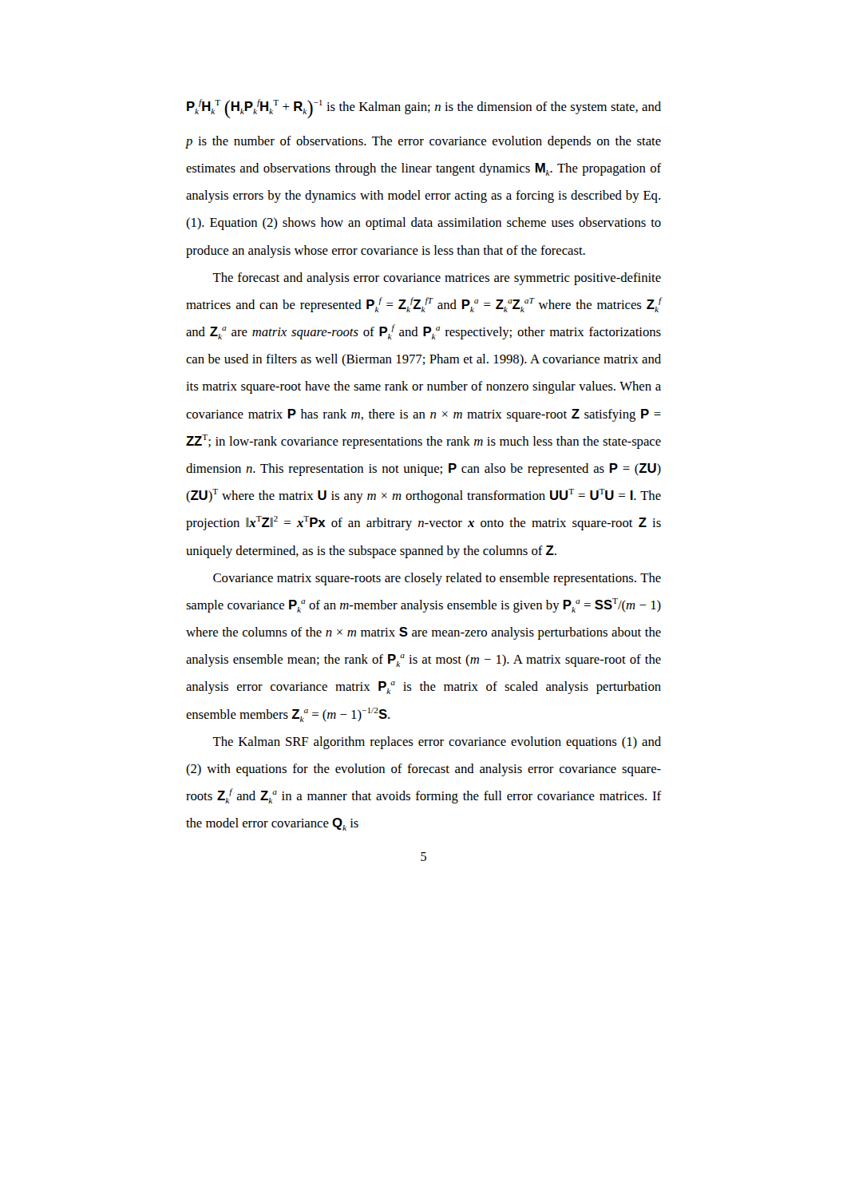PkfHkT (HkPkfHkT + Rk)−1 is the Kalman gain; n is the dimension of the system state, and p is the number of observations. The error covariance evolution depends on the state estimates and observations through the linear tangent dynamics Mk. The propagation of analysis errors by the dynamics with model error acting as a forcing is described by Eq. (1). Equation (2) shows how an optimal data assimilation scheme uses observations to produce an analysis whose error covariance is less than that of the forecast.
The forecast and analysis error covariance matrices are symmetric positive-definite matrices and can be represented Pkf = ZkfZkfT and Pka = ZkaZkaT where the matrices Zkf and Zka are matrix square-roots of Pkf and Pka respectively; other matrix factorizations can be used in filters as well (Bierman 1977; Pham et al. 1998). A covariance matrix and its matrix square-root have the same rank or number of nonzero singular values. When a covariance matrix P has rank m, there is an n × m matrix square-root Z satisfying P = ZZT; in low-rank covariance representations the rank m is much less than the state-space dimension n. This representation is not unique; P can also be represented as P = (ZU)(ZU)T where the matrix U is any m × m orthogonal transformation UUT = UTU = I. The projection ‖xTZ‖2 = xTPx of an arbitrary n-vector x onto the matrix square-root Z is uniquely determined, as is the subspace spanned by the columns of Z.
Covariance matrix square-roots are closely related to ensemble representations. The sample covariance Pka of an m-member analysis ensemble is given by Pka = SST/(m − 1) where the columns of the n × m matrix S are mean-zero analysis perturbations about the analysis ensemble mean; the rank of Pka is at most (m − 1). A matrix square-root of the analysis error covariance matrix Pka is the matrix of scaled analysis perturbation ensemble members Zka = (m − 1)−1/2S.
The Kalman SRF algorithm replaces error covariance evolution equations (1) and (2) with equations for the evolution of forecast and analysis error covariance square-roots Zkf and Zka in a manner that avoids forming the full error covariance matrices. If the model error covariance Qk is
5